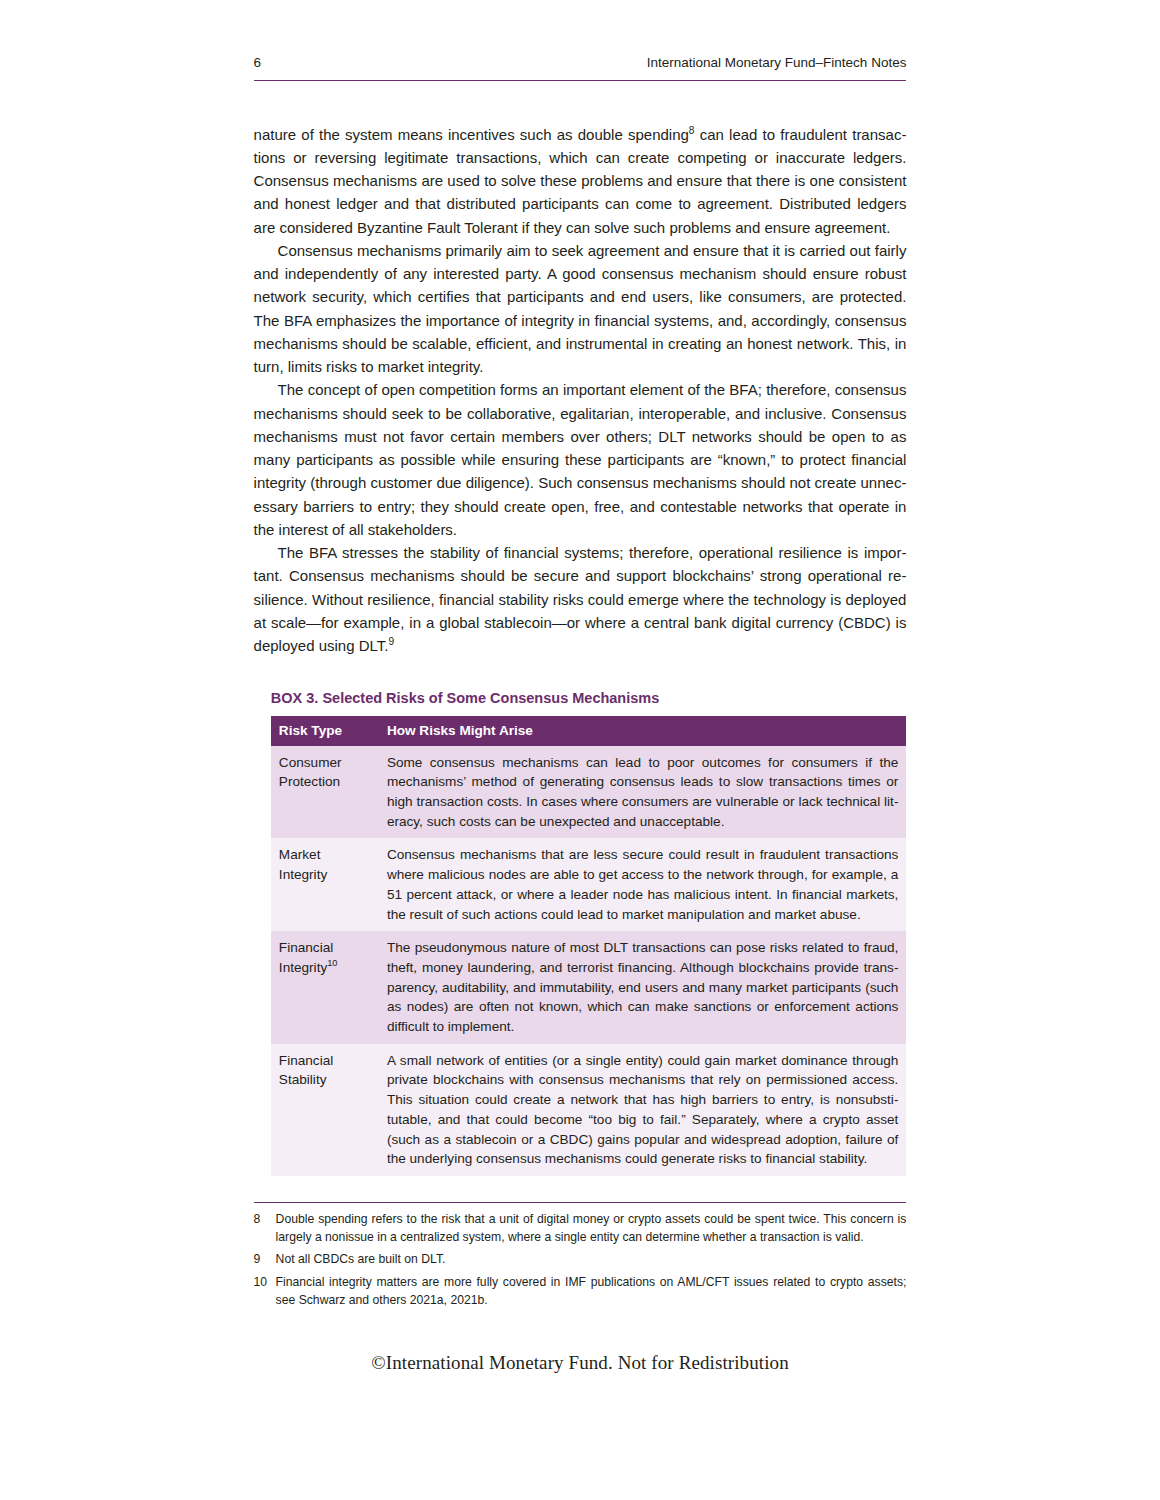6 International Monetary Fund–Fintech Notes
nature of the system means incentives such as double spending8 can lead to fraudulent transactions or reversing legitimate transactions, which can create competing or inaccurate ledgers. Consensus mechanisms are used to solve these problems and ensure that there is one consistent and honest ledger and that distributed participants can come to agreement. Distributed ledgers are considered Byzantine Fault Tolerant if they can solve such problems and ensure agreement.
Consensus mechanisms primarily aim to seek agreement and ensure that it is carried out fairly and independently of any interested party. A good consensus mechanism should ensure robust network security, which certifies that participants and end users, like consumers, are protected. The BFA emphasizes the importance of integrity in financial systems, and, accordingly, consensus mechanisms should be scalable, efficient, and instrumental in creating an honest network. This, in turn, limits risks to market integrity.
The concept of open competition forms an important element of the BFA; therefore, consensus mechanisms should seek to be collaborative, egalitarian, interoperable, and inclusive. Consensus mechanisms must not favor certain members over others; DLT networks should be open to as many participants as possible while ensuring these participants are “known,” to protect financial integrity (through customer due diligence). Such consensus mechanisms should not create unnecessary barriers to entry; they should create open, free, and contestable networks that operate in the interest of all stakeholders.
The BFA stresses the stability of financial systems; therefore, operational resilience is important. Consensus mechanisms should be secure and support blockchains’ strong operational resilience. Without resilience, financial stability risks could emerge where the technology is deployed at scale—for example, in a global stablecoin—or where a central bank digital currency (CBDC) is deployed using DLT.9
BOX 3. Selected Risks of Some Consensus Mechanisms
| Risk Type | How Risks Might Arise |
| --- | --- |
| Consumer Protection | Some consensus mechanisms can lead to poor outcomes for consumers if the mechanisms’ method of generating consensus leads to slow transactions times or high transaction costs. In cases where consumers are vulnerable or lack technical literacy, such costs can be unexpected and unacceptable. |
| Market Integrity | Consensus mechanisms that are less secure could result in fraudulent transactions where malicious nodes are able to get access to the network through, for example, a 51 percent attack, or where a leader node has malicious intent. In financial markets, the result of such actions could lead to market manipulation and market abuse. |
| Financial Integrity 10 | The pseudonymous nature of most DLT transactions can pose risks related to fraud, theft, money laundering, and terrorist financing. Although blockchains provide transparency, auditability, and immutability, end users and many market participants (such as nodes) are often not known, which can make sanctions or enforcement actions difficult to implement. |
| Financial Stability | A small network of entities (or a single entity) could gain market dominance through private blockchains with consensus mechanisms that rely on permissioned access. This situation could create a network that has high barriers to entry, is nonsubstitutable, and that could become “too big to fail.” Separately, where a crypto asset (such as a stablecoin or a CBDC) gains popular and widespread adoption, failure of the underlying consensus mechanisms could generate risks to financial stability. |
8 Double spending refers to the risk that a unit of digital money or crypto assets could be spent twice. This concern is largely a nonissue in a centralized system, where a single entity can determine whether a transaction is valid.
9 Not all CBDCs are built on DLT.
10 Financial integrity matters are more fully covered in IMF publications on AML/CFT issues related to crypto assets; see Schwarz and others 2021a, 2021b.
©International Monetary Fund. Not for Redistribution